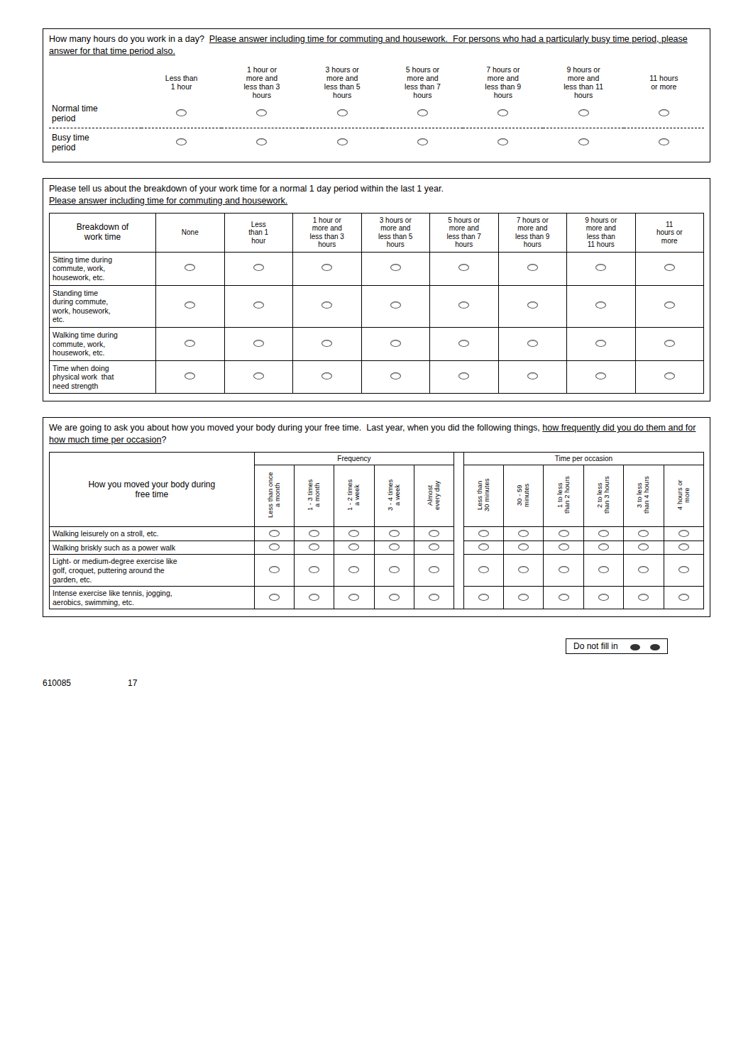How many hours do you work in a day? Please answer including time for commuting and housework. For persons who had a particularly busy time period, please answer for that time period also.
| | Less than 1 hour | 1 hour or more and less than 3 hours | 3 hours or more and less than 5 hours | 5 hours or more and less than 7 hours | 7 hours or more and less than 9 hours | 9 hours or more and less than 11 hours | 11 hours or more |
| --- | --- | --- | --- | --- | --- | --- | --- |
| Normal time period | | | | | | | |
| Busy time period | | | | | | | |
Please tell us about the breakdown of your work time for a normal 1 day period within the last 1 year.
Please answer including time for commuting and housework.
| Breakdown of work time | None | Less than 1 hour | 1 hour or more and less than 3 hours | 3 hours or more and less than 5 hours | 5 hours or more and less than 7 hours | 7 hours or more and less than 9 hours | 9 hours or more and less than 11 hours | 11 hours or more |
| --- | --- | --- | --- | --- | --- | --- | --- | --- |
| Sitting time during commute, work, housework, etc. | | | | | | | | |
| Standing time during commute, work, housework, etc. | | | | | | | | |
| Walking time during commute, work, housework, etc. | | | | | | | | |
| Time when doing physical work that need strength | | | | | | | | |
We are going to ask you about how you moved your body during your free time. Last year, when you did the following things, how frequently did you do them and for how much time per occasion?
| How you moved your body during free time | Frequency | | Time per occasion |
| --- | --- | --- | --- |
| Less than once a month | 1 - 3 times a month | 1 - 2 times a week | 3 - 4 times a week | Almost every day | | Less than 30 minutes | 30 - 59 minutes | 1 to less than 2 hours | 2 to less than 3 hours | 3 to less than 4 hours | 4 hours or more |
| Walking leisurely on a stroll, etc. | | | | | | | | | | | | |
| Walking briskly such as a power walk | | | | | | | | | | | | |
| Light- or medium-degree exercise like golf, croquet, puttering around the garden, etc. | | | | | | | | | | | | |
| Intense exercise like tennis, jogging, aerobics, swimming, etc. | | | | | | | | | | | | |
Do not fill in
610085
17